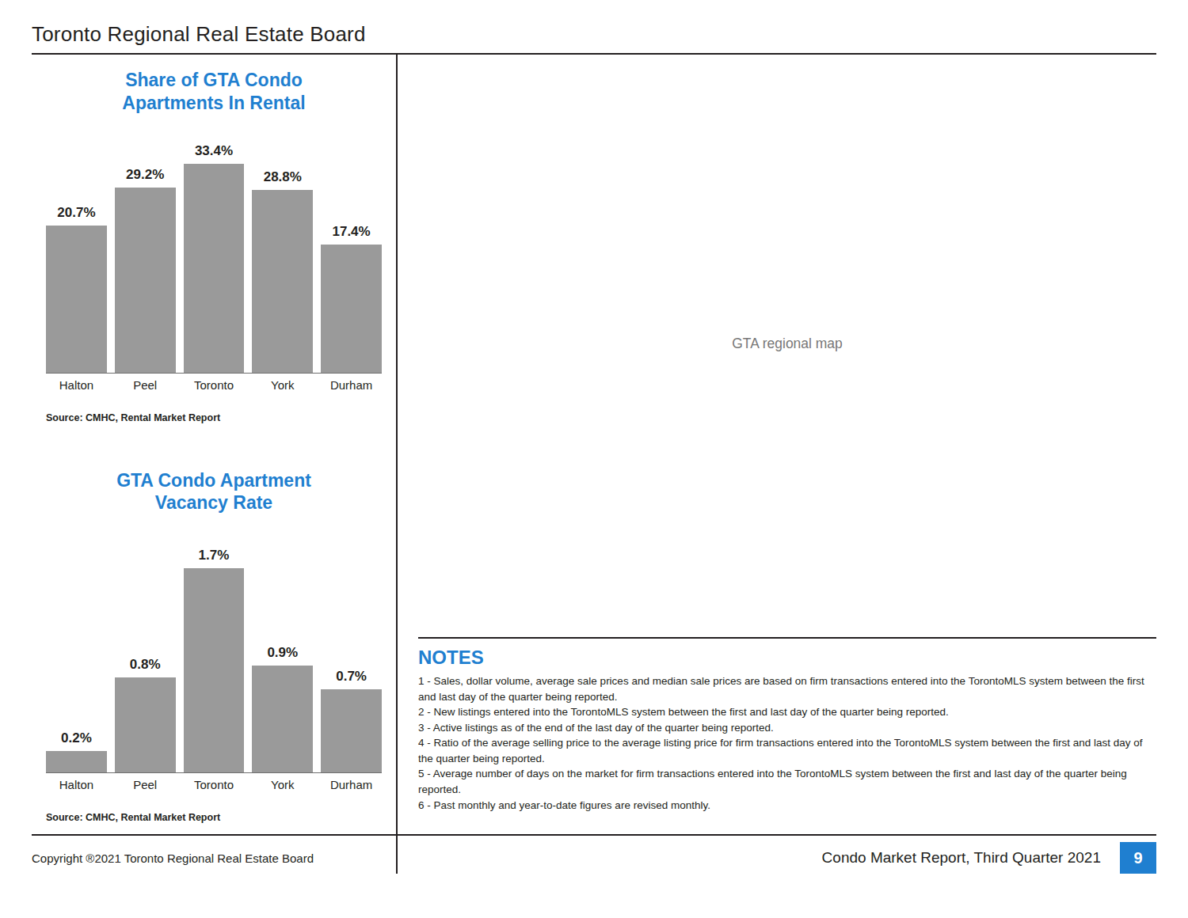Toronto Regional Real Estate Board
Share of GTA Condo
Apartments In Rental
20.7%
29.2%
33.4%
28.8%
17.4%
Halton Peel Toronto York Durham
Source: CMHC, Rental Market Report
GTA Condo Apartment
Vacancy Rate
0.2%
0.8%
1.7%
0.9%
0.7%
Halton Peel Toronto York Durham
Source: CMHC, Rental Market Report
NOTES
1 - Sales, dollar volume, average sale prices and median sale prices are based on firm transactions entered into the TorontoMLS system between the first and last day of the quarter being reported.
2 - New listings entered into the TorontoMLS system between the first and last day of the quarter being reported.
3 - Active listings as of the end of the last day of the quarter being reported.
4 - Ratio of the average selling price to the average listing price for firm transactions entered into the TorontoMLS system between the first and last day of the quarter being reported.
5 - Average number of days on the market for firm transactions entered into the TorontoMLS system between the first and last day of the quarter being reported.
6 - Past monthly and year-to-date figures are revised monthly.
Copyright ®2021 Toronto Regional Real Estate Board
Condo Market Report, Third Quarter 2021
9